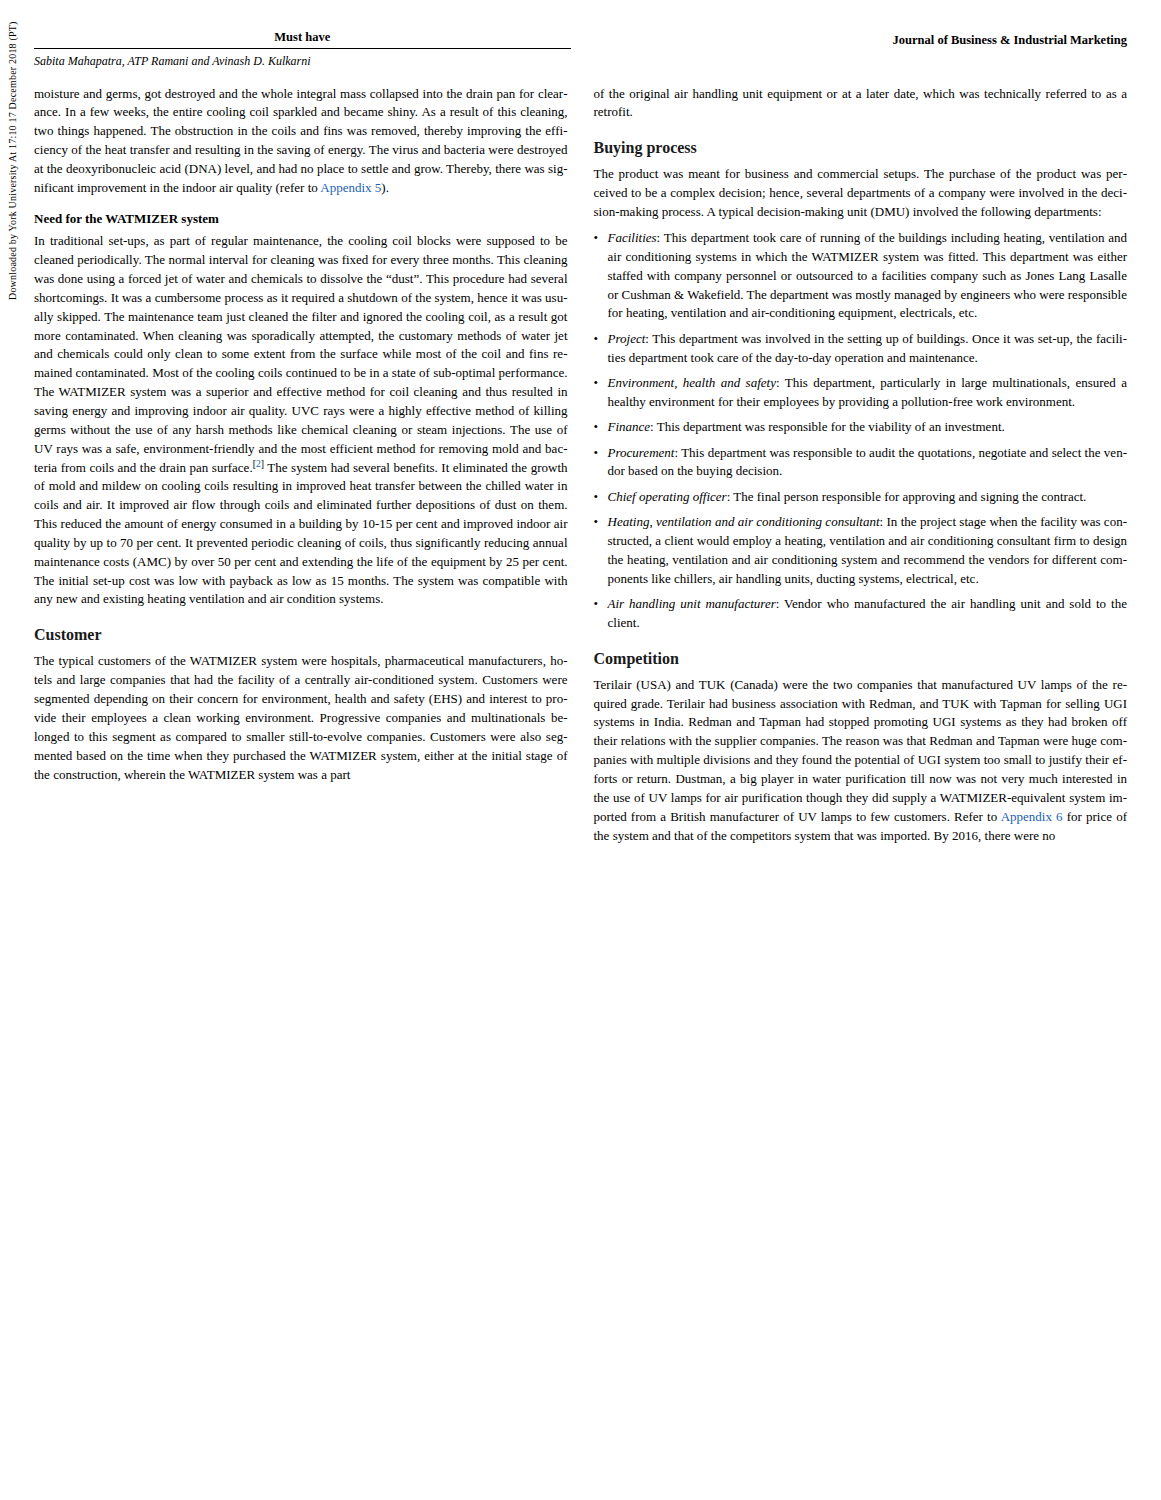Downloaded by York University At 17:10 17 December 2018 (PT)
Must have
Journal of Business & Industrial Marketing
Sabita Mahapatra, ATP Ramani and Avinash D. Kulkarni
moisture and germs, got destroyed and the whole integral mass collapsed into the drain pan for clearance. In a few weeks, the entire cooling coil sparkled and became shiny. As a result of this cleaning, two things happened. The obstruction in the coils and fins was removed, thereby improving the efficiency of the heat transfer and resulting in the saving of energy. The virus and bacteria were destroyed at the deoxyribonucleic acid (DNA) level, and had no place to settle and grow. Thereby, there was significant improvement in the indoor air quality (refer to Appendix 5).
Need for the WATMIZER system
In traditional set-ups, as part of regular maintenance, the cooling coil blocks were supposed to be cleaned periodically. The normal interval for cleaning was fixed for every three months. This cleaning was done using a forced jet of water and chemicals to dissolve the “dust”. This procedure had several shortcomings. It was a cumbersome process as it required a shutdown of the system, hence it was usually skipped. The maintenance team just cleaned the filter and ignored the cooling coil, as a result got more contaminated. When cleaning was sporadically attempted, the customary methods of water jet and chemicals could only clean to some extent from the surface while most of the coil and fins remained contaminated. Most of the cooling coils continued to be in a state of sub-optimal performance. The WATMIZER system was a superior and effective method for coil cleaning and thus resulted in saving energy and improving indoor air quality. UVC rays were a highly effective method of killing germs without the use of any harsh methods like chemical cleaning or steam injections. The use of UV rays was a safe, environment-friendly and the most efficient method for removing mold and bacteria from coils and the drain pan surface.[2] The system had several benefits. It eliminated the growth of mold and mildew on cooling coils resulting in improved heat transfer between the chilled water in coils and air. It improved air flow through coils and eliminated further depositions of dust on them. This reduced the amount of energy consumed in a building by 10-15 per cent and improved indoor air quality by up to 70 per cent. It prevented periodic cleaning of coils, thus significantly reducing annual maintenance costs (AMC) by over 50 per cent and extending the life of the equipment by 25 per cent. The initial set-up cost was low with payback as low as 15 months. The system was compatible with any new and existing heating ventilation and air condition systems.
Customer
The typical customers of the WATMIZER system were hospitals, pharmaceutical manufacturers, hotels and large companies that had the facility of a centrally air-conditioned system. Customers were segmented depending on their concern for environment, health and safety (EHS) and interest to provide their employees a clean working environment. Progressive companies and multinationals belonged to this segment as compared to smaller still-to-evolve companies. Customers were also segmented based on the time when they purchased the WATMIZER system, either at the initial stage of the construction, wherein the WATMIZER system was a part
of the original air handling unit equipment or at a later date, which was technically referred to as a retrofit.
Buying process
The product was meant for business and commercial setups. The purchase of the product was perceived to be a complex decision; hence, several departments of a company were involved in the decision-making process. A typical decision-making unit (DMU) involved the following departments:
Facilities: This department took care of running of the buildings including heating, ventilation and air conditioning systems in which the WATMIZER system was fitted. This department was either staffed with company personnel or outsourced to a facilities company such as Jones Lang Lasalle or Cushman & Wakefield. The department was mostly managed by engineers who were responsible for heating, ventilation and air-conditioning equipment, electricals, etc.
Project: This department was involved in the setting up of buildings. Once it was set-up, the facilities department took care of the day-to-day operation and maintenance.
Environment, health and safety: This department, particularly in large multinationals, ensured a healthy environment for their employees by providing a pollution-free work environment.
Finance: This department was responsible for the viability of an investment.
Procurement: This department was responsible to audit the quotations, negotiate and select the vendor based on the buying decision.
Chief operating officer: The final person responsible for approving and signing the contract.
Heating, ventilation and air conditioning consultant: In the project stage when the facility was constructed, a client would employ a heating, ventilation and air conditioning consultant firm to design the heating, ventilation and air conditioning system and recommend the vendors for different components like chillers, air handling units, ducting systems, electrical, etc.
Air handling unit manufacturer: Vendor who manufactured the air handling unit and sold to the client.
Competition
Terilair (USA) and TUK (Canada) were the two companies that manufactured UV lamps of the required grade. Terilair had business association with Redman, and TUK with Tapman for selling UGI systems in India. Redman and Tapman had stopped promoting UGI systems as they had broken off their relations with the supplier companies. The reason was that Redman and Tapman were huge companies with multiple divisions and they found the potential of UGI system too small to justify their efforts or return. Dustman, a big player in water purification till now was not very much interested in the use of UV lamps for air purification though they did supply a WATMIZER-equivalent system imported from a British manufacturer of UV lamps to few customers. Refer to Appendix 6 for price of the system and that of the competitors system that was imported. By 2016, there were no